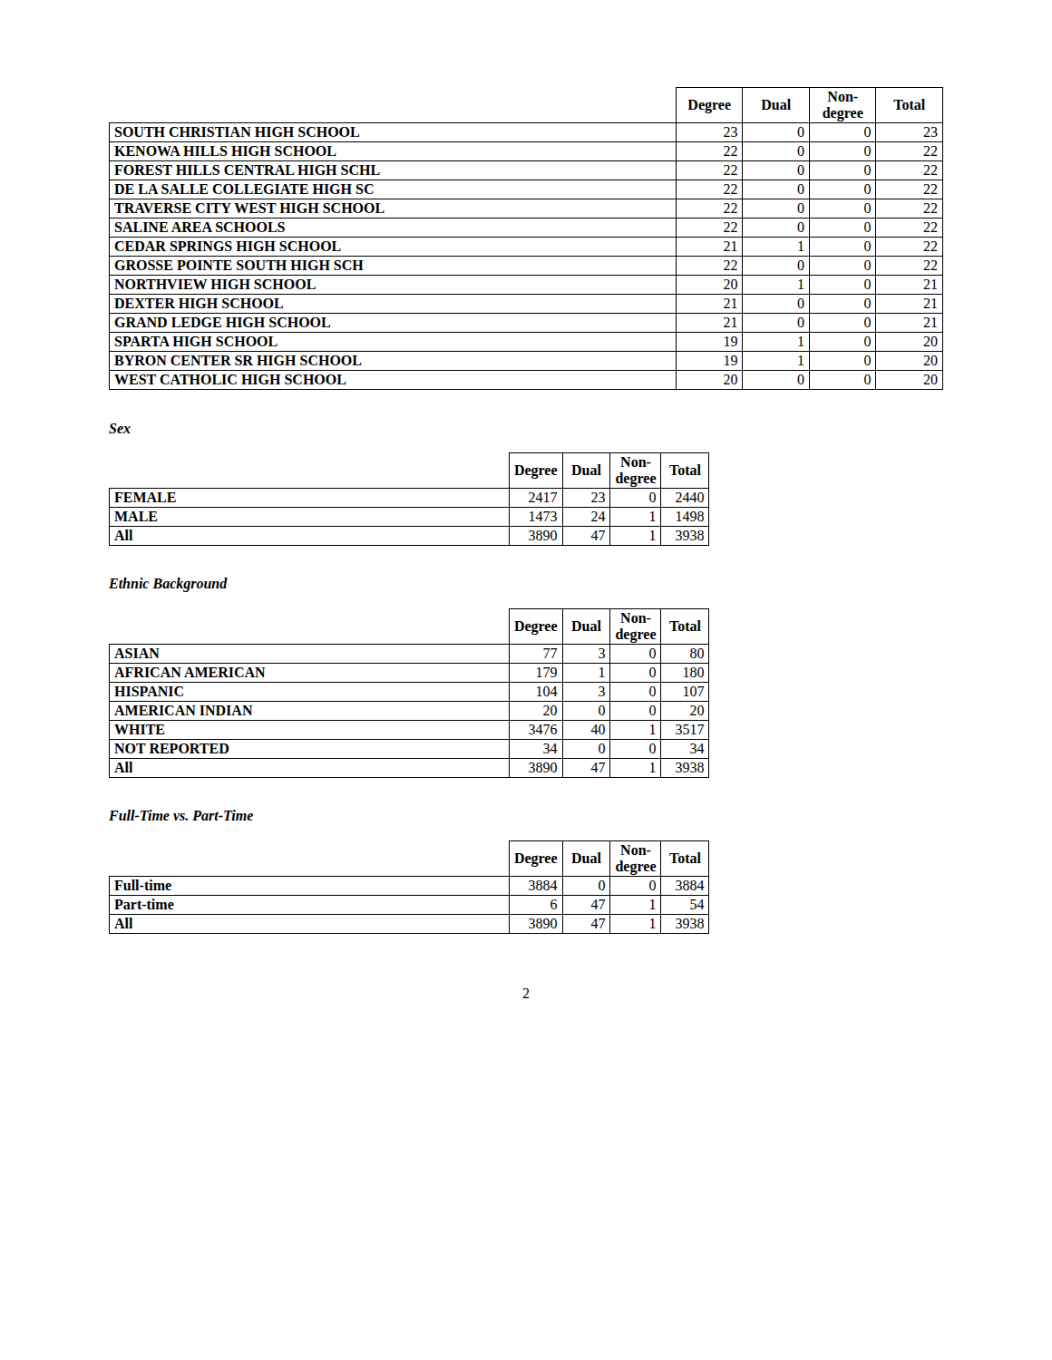| | Degree | Dual | Non-degree | Total |
| --- | --- | --- | --- | --- |
| SOUTH CHRISTIAN HIGH SCHOOL | 23 | 0 | 0 | 23 |
| KENOWA HILLS HIGH SCHOOL | 22 | 0 | 0 | 22 |
| FOREST HILLS CENTRAL HIGH SCHL | 22 | 0 | 0 | 22 |
| DE LA SALLE COLLEGIATE HIGH SC | 22 | 0 | 0 | 22 |
| TRAVERSE CITY WEST HIGH SCHOOL | 22 | 0 | 0 | 22 |
| SALINE AREA SCHOOLS | 22 | 0 | 0 | 22 |
| CEDAR SPRINGS HIGH SCHOOL | 21 | 1 | 0 | 22 |
| GROSSE POINTE SOUTH HIGH SCH | 22 | 0 | 0 | 22 |
| NORTHVIEW HIGH SCHOOL | 20 | 1 | 0 | 21 |
| DEXTER HIGH SCHOOL | 21 | 0 | 0 | 21 |
| GRAND LEDGE HIGH SCHOOL | 21 | 0 | 0 | 21 |
| SPARTA HIGH SCHOOL | 19 | 1 | 0 | 20 |
| BYRON CENTER SR HIGH SCHOOL | 19 | 1 | 0 | 20 |
| WEST CATHOLIC HIGH SCHOOL | 20 | 0 | 0 | 20 |
Sex
| | Degree | Dual | Non-degree | Total |
| --- | --- | --- | --- | --- |
| FEMALE | 2417 | 23 | 0 | 2440 |
| MALE | 1473 | 24 | 1 | 1498 |
| All | 3890 | 47 | 1 | 3938 |
Ethnic Background
| | Degree | Dual | Non-degree | Total |
| --- | --- | --- | --- | --- |
| ASIAN | 77 | 3 | 0 | 80 |
| AFRICAN AMERICAN | 179 | 1 | 0 | 180 |
| HISPANIC | 104 | 3 | 0 | 107 |
| AMERICAN INDIAN | 20 | 0 | 0 | 20 |
| WHITE | 3476 | 40 | 1 | 3517 |
| NOT REPORTED | 34 | 0 | 0 | 34 |
| All | 3890 | 47 | 1 | 3938 |
Full-Time vs. Part-Time
| | Degree | Dual | Non-degree | Total |
| --- | --- | --- | --- | --- |
| Full-time | 3884 | 0 | 0 | 3884 |
| Part-time | 6 | 47 | 1 | 54 |
| All | 3890 | 47 | 1 | 3938 |
2